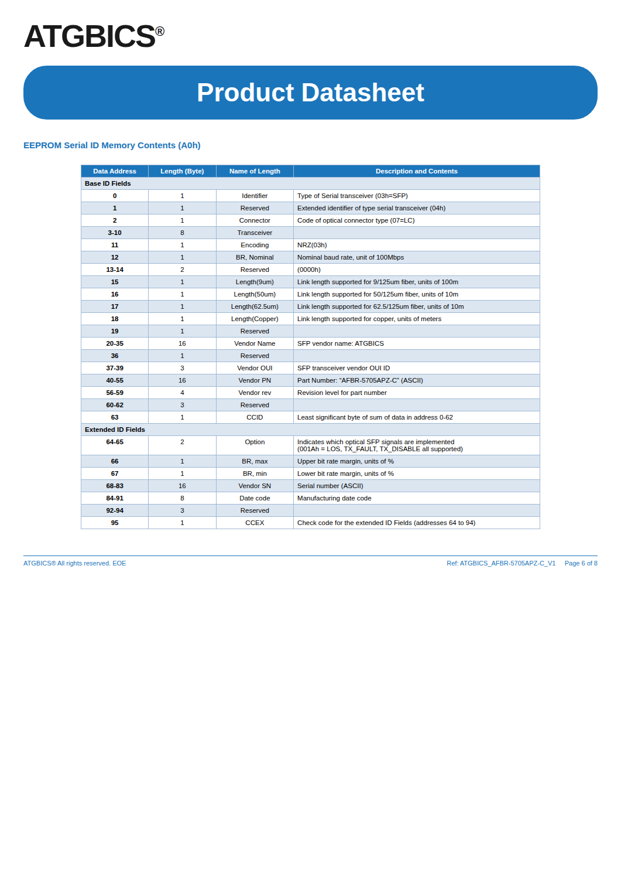ATGBICS®
Product Datasheet
EEPROM Serial ID Memory Contents (A0h)
| Data Address | Length (Byte) | Name of Length | Description and Contents |
| --- | --- | --- | --- |
| Base ID Fields |
| 0 | 1 | Identifier | Type of Serial transceiver (03h=SFP) |
| 1 | 1 | Reserved | Extended identifier of type serial transceiver (04h) |
| 2 | 1 | Connector | Code of optical connector type (07=LC) |
| 3-10 | 8 | Transceiver | |
| 11 | 1 | Encoding | NRZ(03h) |
| 12 | 1 | BR, Nominal | Nominal baud rate, unit of 100Mbps |
| 13-14 | 2 | Reserved | (0000h) |
| 15 | 1 | Length(9um) | Link length supported for 9/125um fiber, units of 100m |
| 16 | 1 | Length(50um) | Link length supported for 50/125um fiber, units of 10m |
| 17 | 1 | Length(62.5um) | Link length supported for 62.5/125um fiber, units of 10m |
| 18 | 1 | Length(Copper) | Link length supported for copper, units of meters |
| 19 | 1 | Reserved | |
| 20-35 | 16 | Vendor Name | SFP vendor name: ATGBICS |
| 36 | 1 | Reserved | |
| 37-39 | 3 | Vendor OUI | SFP transceiver vendor OUI ID |
| 40-55 | 16 | Vendor PN | Part Number: “AFBR-5705APZ-C” (ASCII) |
| 56-59 | 4 | Vendor rev | Revision level for part number |
| 60-62 | 3 | Reserved | |
| 63 | 1 | CCID | Least significant byte of sum of data in address 0-62 |
| Extended ID Fields |
| 64-65 | 2 | Option | Indicates which optical SFP signals are implemented (001Ah = LOS, TX_FAULT, TX_DISABLE all supported) |
| 66 | 1 | BR, max | Upper bit rate margin, units of % |
| 67 | 1 | BR, min | Lower bit rate margin, units of % |
| 68-83 | 16 | Vendor SN | Serial number (ASCII) |
| 84-91 | 8 | Date code | Manufacturing date code |
| 92-94 | 3 | Reserved | |
| 95 | 1 | CCEX | Check code for the extended ID Fields (addresses 64 to 94) |
ATGBICS® All rights reserved. EOE Ref: ATGBICS_AFBR-5705APZ-C_V1 Page 6 of 8